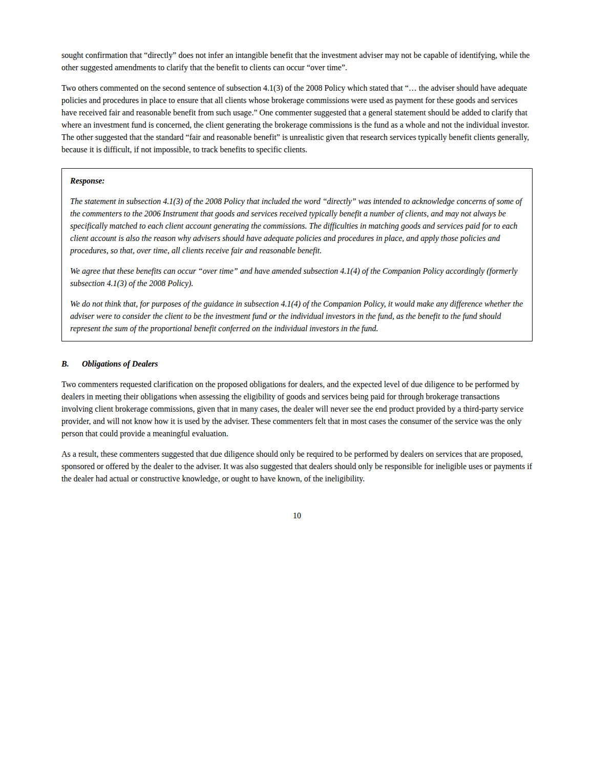sought confirmation that “directly” does not infer an intangible benefit that the investment adviser may not be capable of identifying, while the other suggested amendments to clarify that the benefit to clients can occur “over time”.
Two others commented on the second sentence of subsection 4.1(3) of the 2008 Policy which stated that “… the adviser should have adequate policies and procedures in place to ensure that all clients whose brokerage commissions were used as payment for these goods and services have received fair and reasonable benefit from such usage.” One commenter suggested that a general statement should be added to clarify that where an investment fund is concerned, the client generating the brokerage commissions is the fund as a whole and not the individual investor. The other suggested that the standard “fair and reasonable benefit” is unrealistic given that research services typically benefit clients generally, because it is difficult, if not impossible, to track benefits to specific clients.
Response:
The statement in subsection 4.1(3) of the 2008 Policy that included the word “directly” was intended to acknowledge concerns of some of the commenters to the 2006 Instrument that goods and services received typically benefit a number of clients, and may not always be specifically matched to each client account generating the commissions. The difficulties in matching goods and services paid for to each client account is also the reason why advisers should have adequate policies and procedures in place, and apply those policies and procedures, so that, over time, all clients receive fair and reasonable benefit.
We agree that these benefits can occur “over time” and have amended subsection 4.1(4) of the Companion Policy accordingly (formerly subsection 4.1(3) of the 2008 Policy).
We do not think that, for purposes of the guidance in subsection 4.1(4) of the Companion Policy, it would make any difference whether the adviser were to consider the client to be the investment fund or the individual investors in the fund, as the benefit to the fund should represent the sum of the proportional benefit conferred on the individual investors in the fund.
B. Obligations of Dealers
Two commenters requested clarification on the proposed obligations for dealers, and the expected level of due diligence to be performed by dealers in meeting their obligations when assessing the eligibility of goods and services being paid for through brokerage transactions involving client brokerage commissions, given that in many cases, the dealer will never see the end product provided by a third-party service provider, and will not know how it is used by the adviser. These commenters felt that in most cases the consumer of the service was the only person that could provide a meaningful evaluation.
As a result, these commenters suggested that due diligence should only be required to be performed by dealers on services that are proposed, sponsored or offered by the dealer to the adviser. It was also suggested that dealers should only be responsible for ineligible uses or payments if the dealer had actual or constructive knowledge, or ought to have known, of the ineligibility.
10